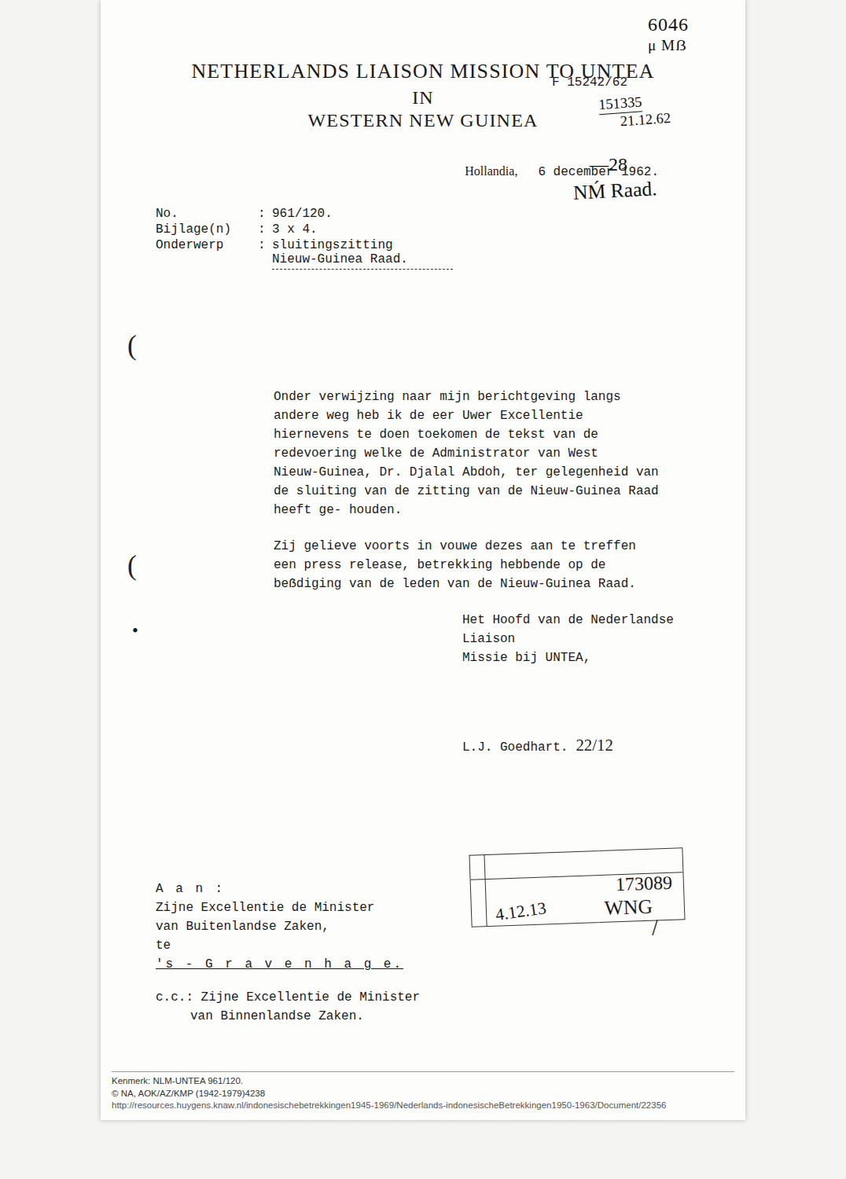6046
μ Mẞ
F 15242/62
NETHERLANDS LIAISON MISSION TO UNTEA
IN
WESTERN NEW GUINEA
151335
21.12.62
—28
NḾ Raad.
Hollandia, 6 december 1962.
| No. | : | 961/120. |
| Bijlage(n) | : | 3 x 4. |
| Onderwerp | : | sluitingszitting Nieuw‑Guinea Raad. |
( ( •
Onder verwijzing naar mijn berichtgeving langs andere weg heb ik de eer Uwer Excellentie hiernevens te doen toekomen de tekst van de redevoering welke de Administrator van West Nieuw‑Guinea, Dr. Djalal Abdoh, ter gelegenheid van de sluiting van de zitting van de Nieuw‑Guinea Raad heeft ge‑ houden.
Zij gelieve voorts in vouwe dezes aan te treffen een press release, betrekking hebbende op de beẞdiging van de leden van de Nieuw‑Guinea Raad.
Het Hoofd van de Nederlandse Liaison
Missie bij UNTEA,
    
L.J. Goedhart.22/12
173089
4.12.13
WNG
/
A a n :
Zijne Excellentie de Minister
van Buitenlandse Zaken,
te
's ‑ G r a v e n h a g e.
c.c.: Zijne Excellentie de Minister
van Binnenlandse Zaken.
Kenmerk: NLM-UNTEA 961/120.
© NA, AOK/AZ/KMP (1942-1979)4238
http://resources.huygens.knaw.nl/indonesischebetrekkingen1945-1969/Nederlands-indonesischeBetrekkingen1950-1963/Document/22356